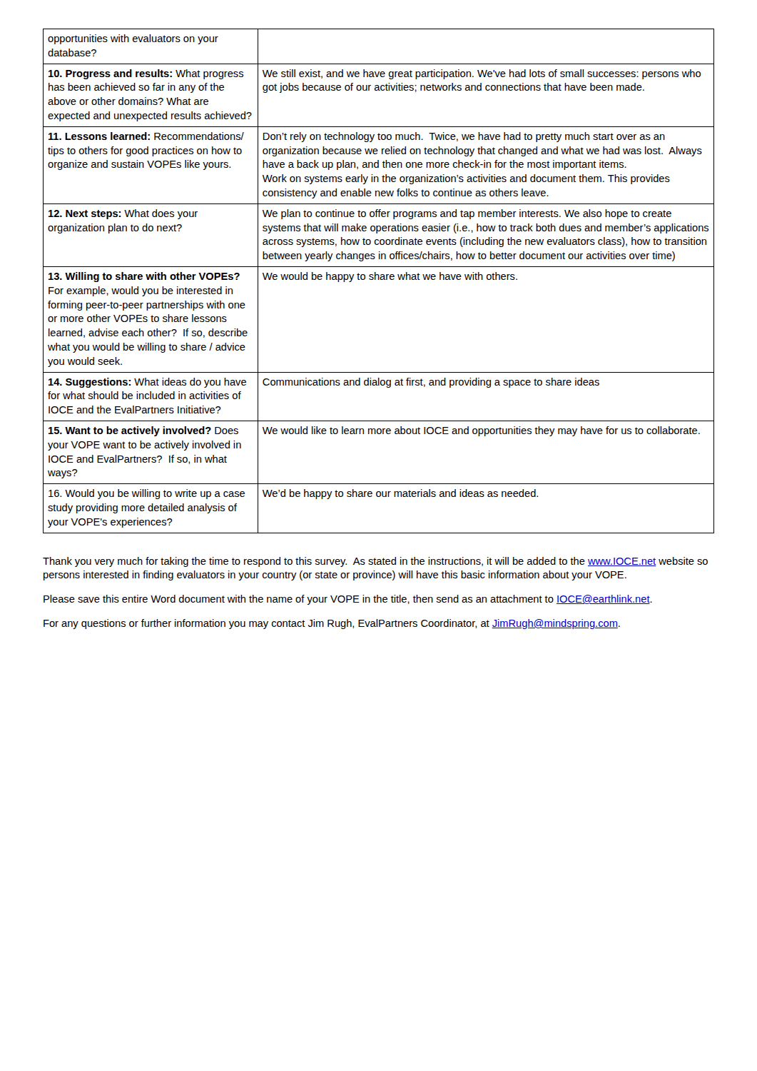| opportunities with evaluators on your database? | |
| 10. Progress and results: What progress has been achieved so far in any of the above or other domains? What are expected and unexpected results achieved? | We still exist, and we have great participation. We've had lots of small successes: persons who got jobs because of our activities; networks and connections that have been made. |
| 11. Lessons learned: Recommendations/ tips to others for good practices on how to organize and sustain VOPEs like yours. | Don’t rely on technology too much. Twice, we have had to pretty much start over as an organization because we relied on technology that changed and what we had was lost. Always have a back up plan, and then one more check-in for the most important items. Work on systems early in the organization’s activities and document them. This provides consistency and enable new folks to continue as others leave. |
| 12. Next steps: What does your organization plan to do next? | We plan to continue to offer programs and tap member interests. We also hope to create systems that will make operations easier (i.e., how to track both dues and member’s applications across systems, how to coordinate events (including the new evaluators class), how to transition between yearly changes in offices/chairs, how to better document our activities over time) |
| 13. Willing to share with other VOPEs? For example, would you be interested in forming peer-to-peer partnerships with one or more other VOPEs to share lessons learned, advise each other? If so, describe what you would be willing to share / advice you would seek. | We would be happy to share what we have with others. |
| 14. Suggestions: What ideas do you have for what should be included in activities of IOCE and the EvalPartners Initiative? | Communications and dialog at first, and providing a space to share ideas |
| 15. Want to be actively involved? Does your VOPE want to be actively involved in IOCE and EvalPartners? If so, in what ways? | We would like to learn more about IOCE and opportunities they may have for us to collaborate. |
| 16. Would you be willing to write up a case study providing more detailed analysis of your VOPE's experiences? | We’d be happy to share our materials and ideas as needed. |
Thank you very much for taking the time to respond to this survey. As stated in the instructions, it will be added to the www.IOCE.net website so persons interested in finding evaluators in your country (or state or province) will have this basic information about your VOPE.
Please save this entire Word document with the name of your VOPE in the title, then send as an attachment to IOCE@earthlink.net.
For any questions or further information you may contact Jim Rugh, EvalPartners Coordinator, at JimRugh@mindspring.com.